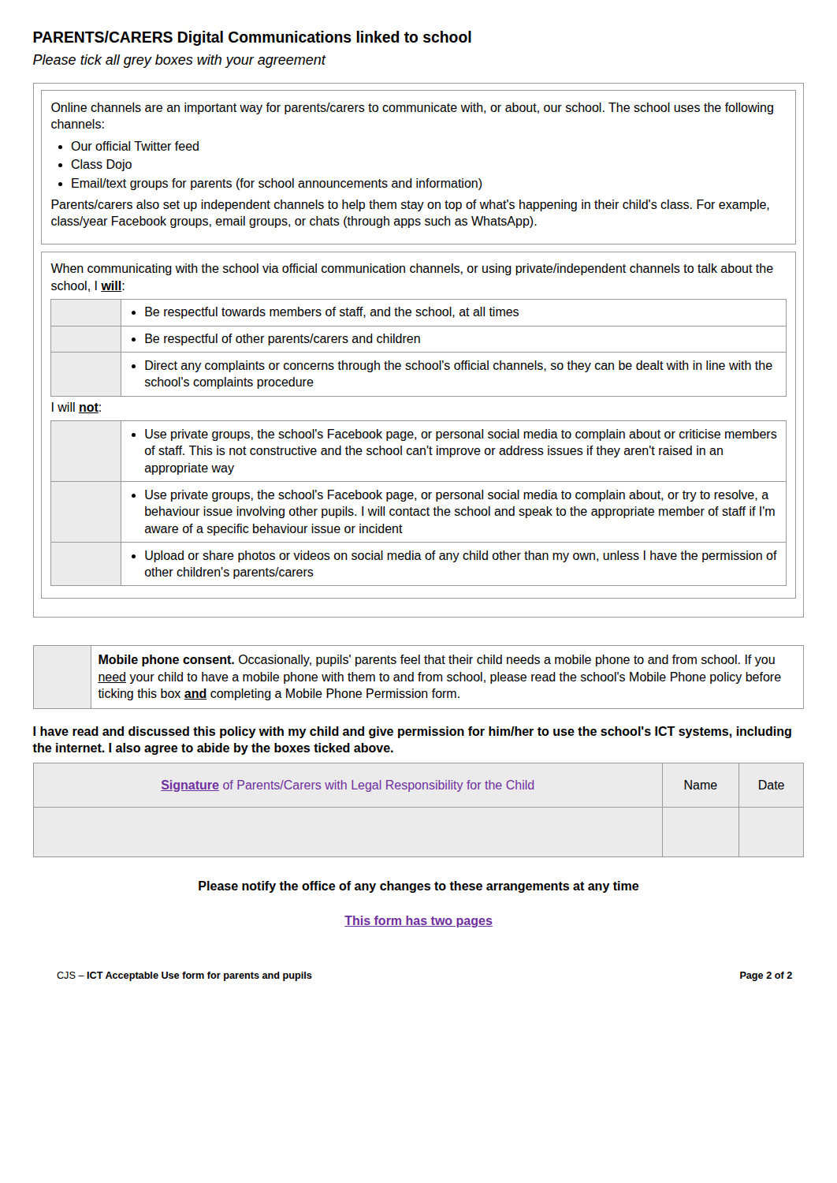PARENTS/CARERS Digital Communications linked to school
Please tick all grey boxes with your agreement
Online channels are an important way for parents/carers to communicate with, or about, our school. The school uses the following channels:
Our official Twitter feed
Class Dojo
Email/text groups for parents (for school announcements and information)
Parents/carers also set up independent channels to help them stay on top of what's happening in their child's class. For example, class/year Facebook groups, email groups, or chats (through apps such as WhatsApp).
When communicating with the school via official communication channels, or using private/independent channels to talk about the school, I will:
| | Be respectful towards members of staff, and the school, at all times |
| | Be respectful of other parents/carers and children |
| | Direct any complaints or concerns through the school's official channels, so they can be dealt with in line with the school's complaints procedure |
I will not:
| | Use private groups, the school's Facebook page, or personal social media to complain about or criticise members of staff. This is not constructive and the school can't improve or address issues if they aren't raised in an appropriate way |
| | Use private groups, the school's Facebook page, or personal social media to complain about, or try to resolve, a behaviour issue involving other pupils. I will contact the school and speak to the appropriate member of staff if I'm aware of a specific behaviour issue or incident |
| | Upload or share photos or videos on social media of any child other than my own, unless I have the permission of other children's parents/carers |
| | Mobile phone consent. Occasionally, pupils' parents feel that their child needs a mobile phone to and from school. If you need your child to have a mobile phone with them to and from school, please read the school's Mobile Phone policy before ticking this box and completing a Mobile Phone Permission form. |
I have read and discussed this policy with my child and give permission for him/her to use the school's ICT systems, including the internet. I also agree to abide by the boxes ticked above.
| Signature of Parents/Carers with Legal Responsibility for the Child | Name | Date |
Please notify the office of any changes to these arrangements at any time
This form has two pages
CJS – ICT Acceptable Use form for parents and pupils
Page 2 of 2